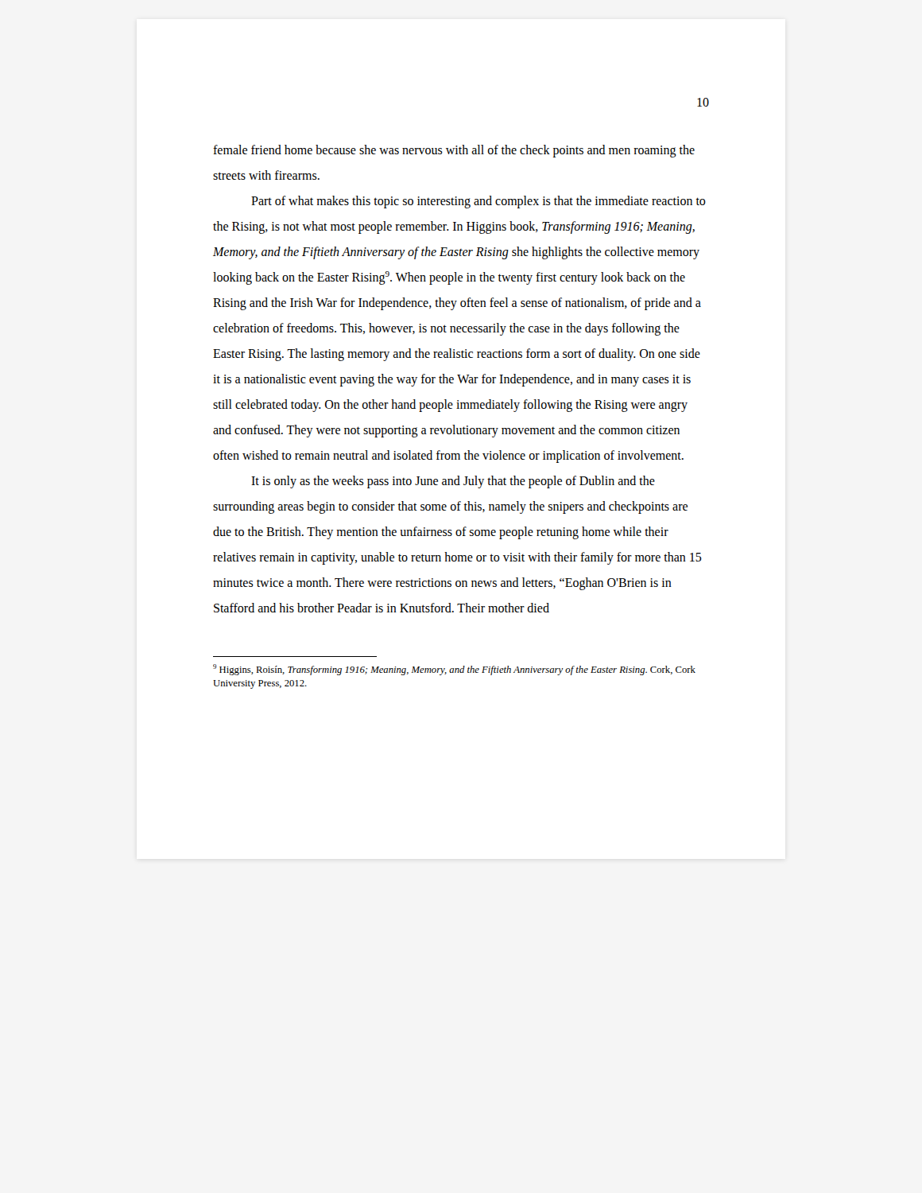10
female friend home because she was nervous with all of the check points and men roaming the streets with firearms.
Part of what makes this topic so interesting and complex is that the immediate reaction to the Rising, is not what most people remember. In Higgins book, Transforming 1916; Meaning, Memory, and the Fiftieth Anniversary of the Easter Rising she highlights the collective memory looking back on the Easter Rising9. When people in the twenty first century look back on the Rising and the Irish War for Independence, they often feel a sense of nationalism, of pride and a celebration of freedoms. This, however, is not necessarily the case in the days following the Easter Rising. The lasting memory and the realistic reactions form a sort of duality. On one side it is a nationalistic event paving the way for the War for Independence, and in many cases it is still celebrated today. On the other hand people immediately following the Rising were angry and confused. They were not supporting a revolutionary movement and the common citizen often wished to remain neutral and isolated from the violence or implication of involvement.
It is only as the weeks pass into June and July that the people of Dublin and the surrounding areas begin to consider that some of this, namely the snipers and checkpoints are due to the British. They mention the unfairness of some people retuning home while their relatives remain in captivity, unable to return home or to visit with their family for more than 15 minutes twice a month. There were restrictions on news and letters, “Eoghan O'Brien is in Stafford and his brother Peadar is in Knutsford. Their mother died
9 Higgins, Roisín, Transforming 1916; Meaning, Memory, and the Fiftieth Anniversary of the Easter Rising. Cork, Cork University Press, 2012.